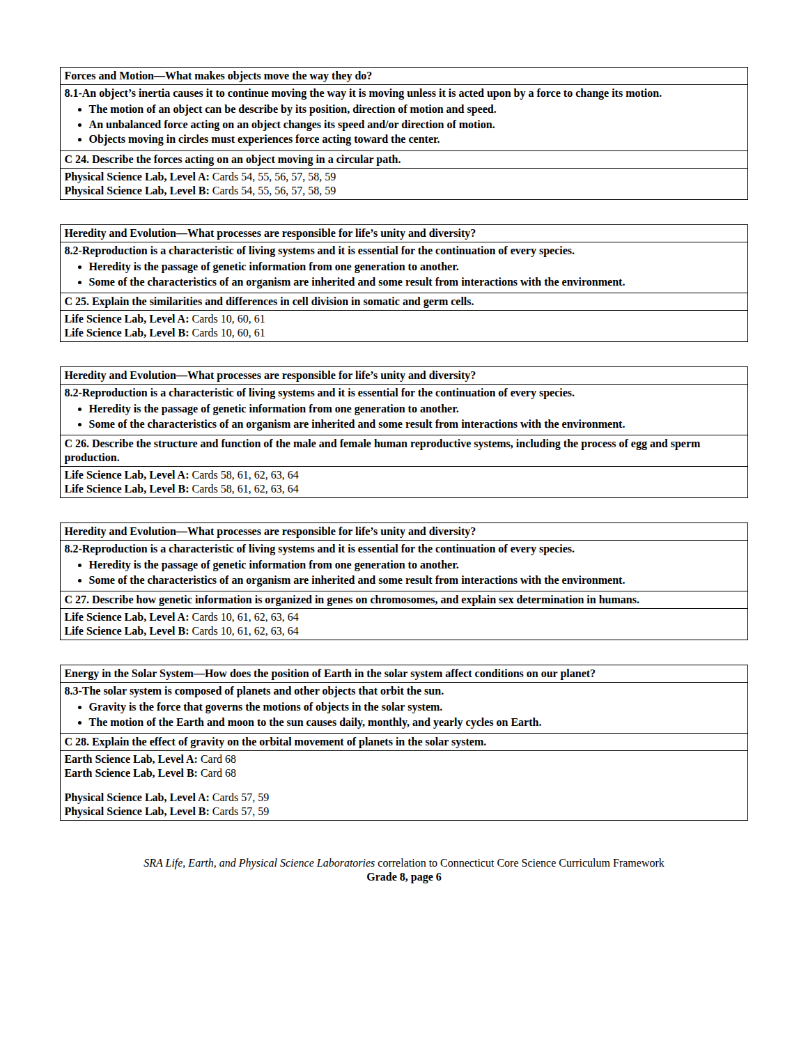| Forces and Motion—What makes objects move the way they do? |
| 8.1-An object’s inertia causes it to continue moving the way it is moving unless it is acted upon by a force to change its motion. The motion of an object can be describe by its position, direction of motion and speed. An unbalanced force acting on an object changes its speed and/or direction of motion. Objects moving in circles must experiences force acting toward the center. |
| C 24. Describe the forces acting on an object moving in a circular path. |
| Physical Science Lab, Level A: Cards 54, 55, 56, 57, 58, 59 Physical Science Lab, Level B: Cards 54, 55, 56, 57, 58, 59 |
| Heredity and Evolution—What processes are responsible for life’s unity and diversity? |
| 8.2-Reproduction is a characteristic of living systems and it is essential for the continuation of every species. Heredity is the passage of genetic information from one generation to another. Some of the characteristics of an organism are inherited and some result from interactions with the environment. |
| C 25. Explain the similarities and differences in cell division in somatic and germ cells. |
| Life Science Lab, Level A: Cards 10, 60, 61 Life Science Lab, Level B: Cards 10, 60, 61 |
| Heredity and Evolution—What processes are responsible for life’s unity and diversity? |
| 8.2-Reproduction is a characteristic of living systems and it is essential for the continuation of every species. Heredity is the passage of genetic information from one generation to another. Some of the characteristics of an organism are inherited and some result from interactions with the environment. |
| C 26. Describe the structure and function of the male and female human reproductive systems, including the process of egg and sperm production. |
| Life Science Lab, Level A: Cards 58, 61, 62, 63, 64 Life Science Lab, Level B: Cards 58, 61, 62, 63, 64 |
| Heredity and Evolution—What processes are responsible for life’s unity and diversity? |
| 8.2-Reproduction is a characteristic of living systems and it is essential for the continuation of every species. Heredity is the passage of genetic information from one generation to another. Some of the characteristics of an organism are inherited and some result from interactions with the environment. |
| C 27. Describe how genetic information is organized in genes on chromosomes, and explain sex determination in humans. |
| Life Science Lab, Level A: Cards 10, 61, 62, 63, 64 Life Science Lab, Level B: Cards 10, 61, 62, 63, 64 |
| Energy in the Solar System—How does the position of Earth in the solar system affect conditions on our planet? |
| 8.3-The solar system is composed of planets and other objects that orbit the sun. Gravity is the force that governs the motions of objects in the solar system. The motion of the Earth and moon to the sun causes daily, monthly, and yearly cycles on Earth. |
| C 28. Explain the effect of gravity on the orbital movement of planets in the solar system. |
| Earth Science Lab, Level A: Card 68 Earth Science Lab, Level B: Card 68 Physical Science Lab, Level A: Cards 57, 59 Physical Science Lab, Level B: Cards 57, 59 |
SRA Life, Earth, and Physical Science Laboratories correlation to Connecticut Core Science Curriculum Framework
Grade 8, page 6